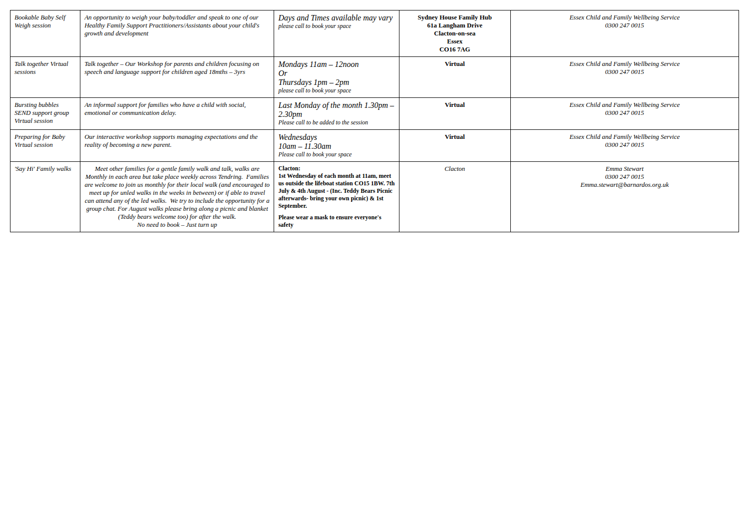| Bookable Baby Self Weigh session | An opportunity to weigh your baby/toddler and speak to one of our Healthy Family Support Practitioners/Assistants about your child's growth and development | Days and Times available may vary please call to book your space | Sydney House Family Hub 61a Langham Drive Clacton-on-sea Essex CO16 7AG | Essex Child and Family Wellbeing Service 0300 247 0015 |
| Talk together Virtual sessions | Talk together – Our Workshop for parents and children focusing on speech and language support for children aged 18mths – 3yrs | Mondays 11am – 12noon Or Thursdays 1pm – 2pm please call to book your space | Virtual | Essex Child and Family Wellbeing Service 0300 247 0015 |
| Bursting bubbles SEND support group Virtual session | An informal support for families who have a child with social, emotional or communication delay. | Last Monday of the month 1.30pm – 2.30pm Please call to be added to the session | Virtual | Essex Child and Family Wellbeing Service 0300 247 0015 |
| Preparing for Baby Virtual session | Our interactive workshop supports managing expectations and the reality of becoming a new parent. | Wednesdays 10am – 11.30am Please call to book your space | Virtual | Essex Child and Family Wellbeing Service 0300 247 0015 |
| 'Say Hi' Family walks | Meet other families for a gentle family walk and talk, walks are Monthly in each area but take place weekly across Tendring. Families are welcome to join us monthly for their local walk (and encouraged to meet up for unled walks in the weeks in between) or if able to travel can attend any of the led walks. We try to include the opportunity for a group chat. For August walks please bring along a picnic and blanket (Teddy bears welcome too) for after the walk. No need to book – Just turn up | Clacton: 1st Wednesday of each month at 11am, meet us outside the lifeboat station CO15 1BW. 7th July & 4th August - (Inc. Teddy Bears Picnic afterwards- bring your own picnic) & 1st September. Please wear a mask to ensure everyone's safety | Clacton | Emma Stewart 0300 247 0015 Emma.stewart@barnardos.org.uk |